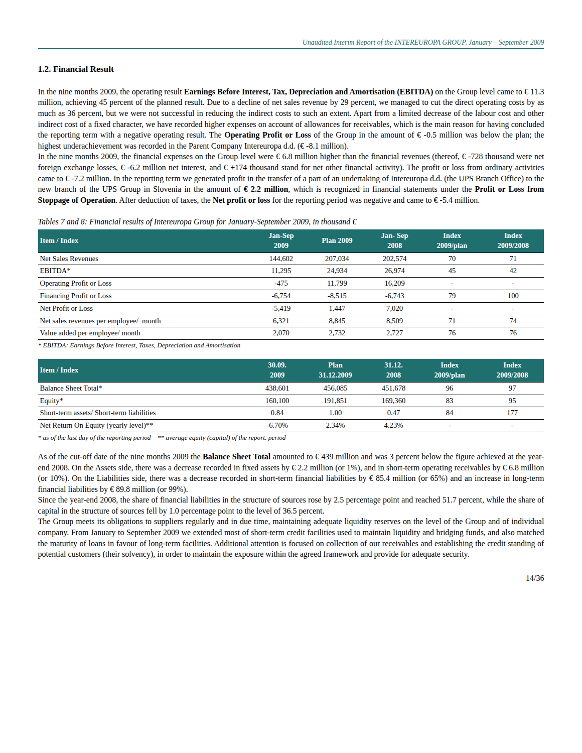Unaudited Interim Report of the INTEREUROPA GROUP, January – September 2009
1.2. Financial Result
In the nine months 2009, the operating result Earnings Before Interest, Tax, Depreciation and Amortisation (EBITDA) on the Group level came to € 11.3 million, achieving 45 percent of the planned result. Due to a decline of net sales revenue by 29 percent, we managed to cut the direct operating costs by as much as 36 percent, but we were not successful in reducing the indirect costs to such an extent. Apart from a limited decrease of the labour cost and other indirect cost of a fixed character, we have recorded higher expenses on account of allowances for receivables, which is the main reason for having concluded the reporting term with a negative operating result. The Operating Profit or Loss of the Group in the amount of € -0.5 million was below the plan; the highest underachievement was recorded in the Parent Company Intereuropa d.d. (€ -8.1 million).
In the nine months 2009, the financial expenses on the Group level were € 6.8 million higher than the financial revenues (thereof, € -728 thousand were net foreign exchange losses, € -6.2 million net interest, and € +174 thousand stand for net other financial activity). The profit or loss from ordinary activities came to € -7.2 million. In the reporting term we generated profit in the transfer of a part of an undertaking of Intereuropa d.d. (the UPS Branch Office) to the new branch of the UPS Group in Slovenia in the amount of € 2.2 million, which is recognized in financial statements under the Profit or Loss from Stoppage of Operation. After deduction of taxes, the Net profit or loss for the reporting period was negative and came to € -5.4 million.
Tables 7 and 8: Financial results of Intereuropa Group for January-September 2009, in thousand €
| Item / Index | Jan-Sep 2009 | Plan 2009 | Jan- Sep 2008 | Index 2009/plan | Index 2009/2008 |
| --- | --- | --- | --- | --- | --- |
| Net Sales Revenues | 144,602 | 207,034 | 202,574 | 70 | 71 |
| EBITDA* | 11,295 | 24,934 | 26,974 | 45 | 42 |
| Operating Profit or Loss | -475 | 11,799 | 16,209 | - | - |
| Financing Profit or Loss | -6,754 | -8,515 | -6,743 | 79 | 100 |
| Net Profit or Loss | -5,419 | 1,447 | 7,020 | - | - |
| Net sales revenues per employee/ month | 6,321 | 8,845 | 8,509 | 71 | 74 |
| Value added per employee/ month | 2,070 | 2,732 | 2,727 | 76 | 76 |
* EBITDA: Earnings Before Interest, Taxes, Depreciation and Amortisation
| Item / Index | 30.09. 2009 | Plan 31.12.2009 | 31.12. 2008 | Index 2009/plan | Index 2009/2008 |
| --- | --- | --- | --- | --- | --- |
| Balance Sheet Total* | 438,601 | 456,085 | 451,678 | 96 | 97 |
| Equity* | 160,100 | 191,851 | 169,360 | 83 | 95 |
| Short-term assets/ Short-term liabilities | 0.84 | 1.00 | 0.47 | 84 | 177 |
| Net Return On Equity (yearly level)** | -6.70% | 2.34% | 4.23% | - | - |
* as of the last day of the reporting period ** average equity (capital) of the report. period
As of the cut-off date of the nine months 2009 the Balance Sheet Total amounted to € 439 million and was 3 percent below the figure achieved at the year-end 2008. On the Assets side, there was a decrease recorded in fixed assets by € 2.2 million (or 1%), and in short-term operating receivables by € 6.8 million (or 10%). On the Liabilities side, there was a decrease recorded in short-term financial liabilities by € 85.4 million (or 65%) and an increase in long-term financial liabilities by € 89.8 million (or 99%).
Since the year-end 2008, the share of financial liabilities in the structure of sources rose by 2.5 percentage point and reached 51.7 percent, while the share of capital in the structure of sources fell by 1.0 percentage point to the level of 36.5 percent.
The Group meets its obligations to suppliers regularly and in due time, maintaining adequate liquidity reserves on the level of the Group and of individual company. From January to September 2009 we extended most of short-term credit facilities used to maintain liquidity and bridging funds, and also matched the maturity of loans in favour of long-term facilities. Additional attention is focused on collection of our receivables and establishing the credit standing of potential customers (their solvency), in order to maintain the exposure within the agreed framework and provide for adequate security.
14/36